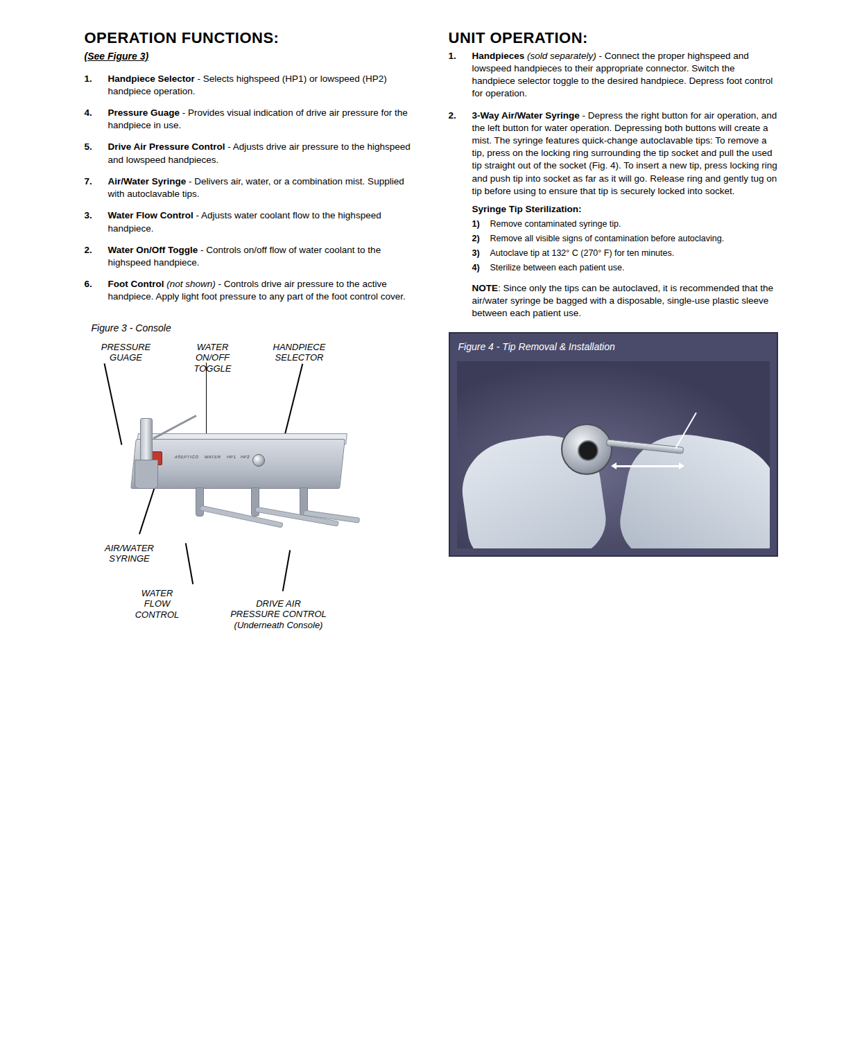OPERATION FUNCTIONS:
(See Figure 3)
1. Handpiece Selector - Selects highspeed (HP1) or lowspeed (HP2) handpiece operation.
4. Pressure Guage - Provides visual indication of drive air pressure for the handpiece in use.
5. Drive Air Pressure Control - Adjusts drive air pressure to the highspeed and lowspeed handpieces.
7. Air/Water Syringe - Delivers air, water, or a combination mist. Supplied with autoclavable tips.
3. Water Flow Control - Adjusts water coolant flow to the highspeed handpiece.
2. Water On/Off Toggle - Controls on/off flow of water coolant to the highspeed handpiece.
6. Foot Control (not shown) - Controls drive air pressure to the active handpiece. Apply light foot pressure to any part of the foot control cover.
Figure 3 - Console
PRESSURE
GUAGE
WATER
ON/OFF
TOGGLE
HANDPIECE
SELECTOR
AIR/WATER
SYRINGE
WATER
FLOW
CONTROL
DRIVE AIR
PRESSURE CONTROL
(Underneath Console)
ASEPTICO WATER HP1 HP2
UNIT OPERATION:
1. Handpieces (sold separately) - Connect the proper highspeed and lowspeed handpieces to their appropriate connector. Switch the handpiece selector toggle to the desired handpiece. Depress foot control for operation.
2. 3-Way Air/Water Syringe - Depress the right button for air operation, and the left button for water operation. Depressing both buttons will create a mist. The syringe features quick-change autoclavable tips: To remove a tip, press on the locking ring surrounding the tip socket and pull the used tip straight out of the socket (Fig. 4). To insert a new tip, press locking ring and push tip into socket as far as it will go. Release ring and gently tug on tip before using to ensure that tip is securely locked into socket.
Syringe Tip Sterilization:
1) Remove contaminated syringe tip.
2) Remove all visible signs of contamination before autoclaving.
3) Autoclave tip at 132° C (270° F) for ten minutes.
4) Sterilize between each patient use.
NOTE: Since only the tips can be autoclaved, it is recommended that the air/water syringe be bagged with a disposable, single-use plastic sleeve between each patient use.
Figure 4 - Tip Removal & Installation
DEPRESS
LOCKING RING